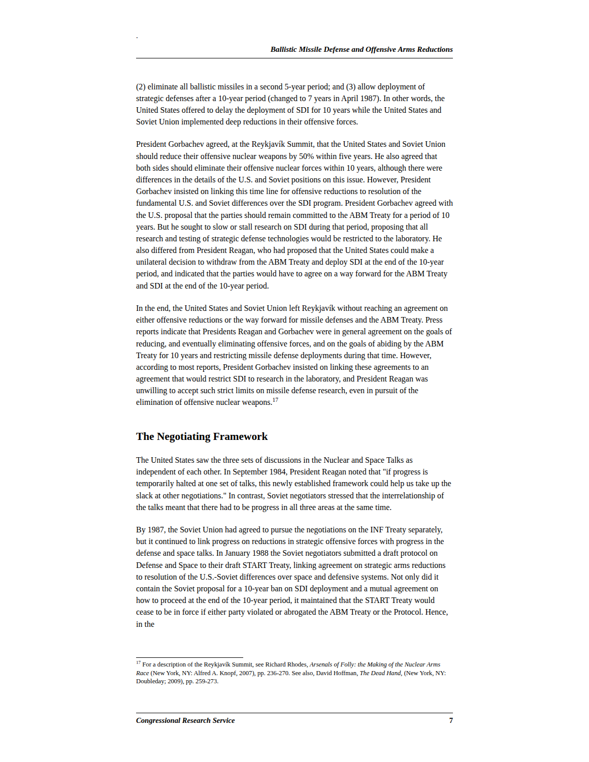.
Ballistic Missile Defense and Offensive Arms Reductions
(2) eliminate all ballistic missiles in a second 5-year period; and (3) allow deployment of strategic defenses after a 10-year period (changed to 7 years in April 1987). In other words, the United States offered to delay the deployment of SDI for 10 years while the United States and Soviet Union implemented deep reductions in their offensive forces.
President Gorbachev agreed, at the Reykjavík Summit, that the United States and Soviet Union should reduce their offensive nuclear weapons by 50% within five years. He also agreed that both sides should eliminate their offensive nuclear forces within 10 years, although there were differences in the details of the U.S. and Soviet positions on this issue. However, President Gorbachev insisted on linking this time line for offensive reductions to resolution of the fundamental U.S. and Soviet differences over the SDI program. President Gorbachev agreed with the U.S. proposal that the parties should remain committed to the ABM Treaty for a period of 10 years. But he sought to slow or stall research on SDI during that period, proposing that all research and testing of strategic defense technologies would be restricted to the laboratory. He also differed from President Reagan, who had proposed that the United States could make a unilateral decision to withdraw from the ABM Treaty and deploy SDI at the end of the 10-year period, and indicated that the parties would have to agree on a way forward for the ABM Treaty and SDI at the end of the 10-year period.
In the end, the United States and Soviet Union left Reykjavík without reaching an agreement on either offensive reductions or the way forward for missile defenses and the ABM Treaty. Press reports indicate that Presidents Reagan and Gorbachev were in general agreement on the goals of reducing, and eventually eliminating offensive forces, and on the goals of abiding by the ABM Treaty for 10 years and restricting missile defense deployments during that time. However, according to most reports, President Gorbachev insisted on linking these agreements to an agreement that would restrict SDI to research in the laboratory, and President Reagan was unwilling to accept such strict limits on missile defense research, even in pursuit of the elimination of offensive nuclear weapons.17
The Negotiating Framework
The United States saw the three sets of discussions in the Nuclear and Space Talks as independent of each other. In September 1984, President Reagan noted that "if progress is temporarily halted at one set of talks, this newly established framework could help us take up the slack at other negotiations." In contrast, Soviet negotiators stressed that the interrelationship of the talks meant that there had to be progress in all three areas at the same time.
By 1987, the Soviet Union had agreed to pursue the negotiations on the INF Treaty separately, but it continued to link progress on reductions in strategic offensive forces with progress in the defense and space talks. In January 1988 the Soviet negotiators submitted a draft protocol on Defense and Space to their draft START Treaty, linking agreement on strategic arms reductions to resolution of the U.S.-Soviet differences over space and defensive systems. Not only did it contain the Soviet proposal for a 10-year ban on SDI deployment and a mutual agreement on how to proceed at the end of the 10-year period, it maintained that the START Treaty would cease to be in force if either party violated or abrogated the ABM Treaty or the Protocol. Hence, in the
17 For a description of the Reykjavík Summit, see Richard Rhodes, Arsenals of Folly: the Making of the Nuclear Arms Race (New York, NY: Alfred A. Knopf, 2007), pp. 236-270. See also, David Hoffman, The Dead Hand, (New York, NY: Doubleday; 2009), pp. 259-273.
Congressional Research Service 7